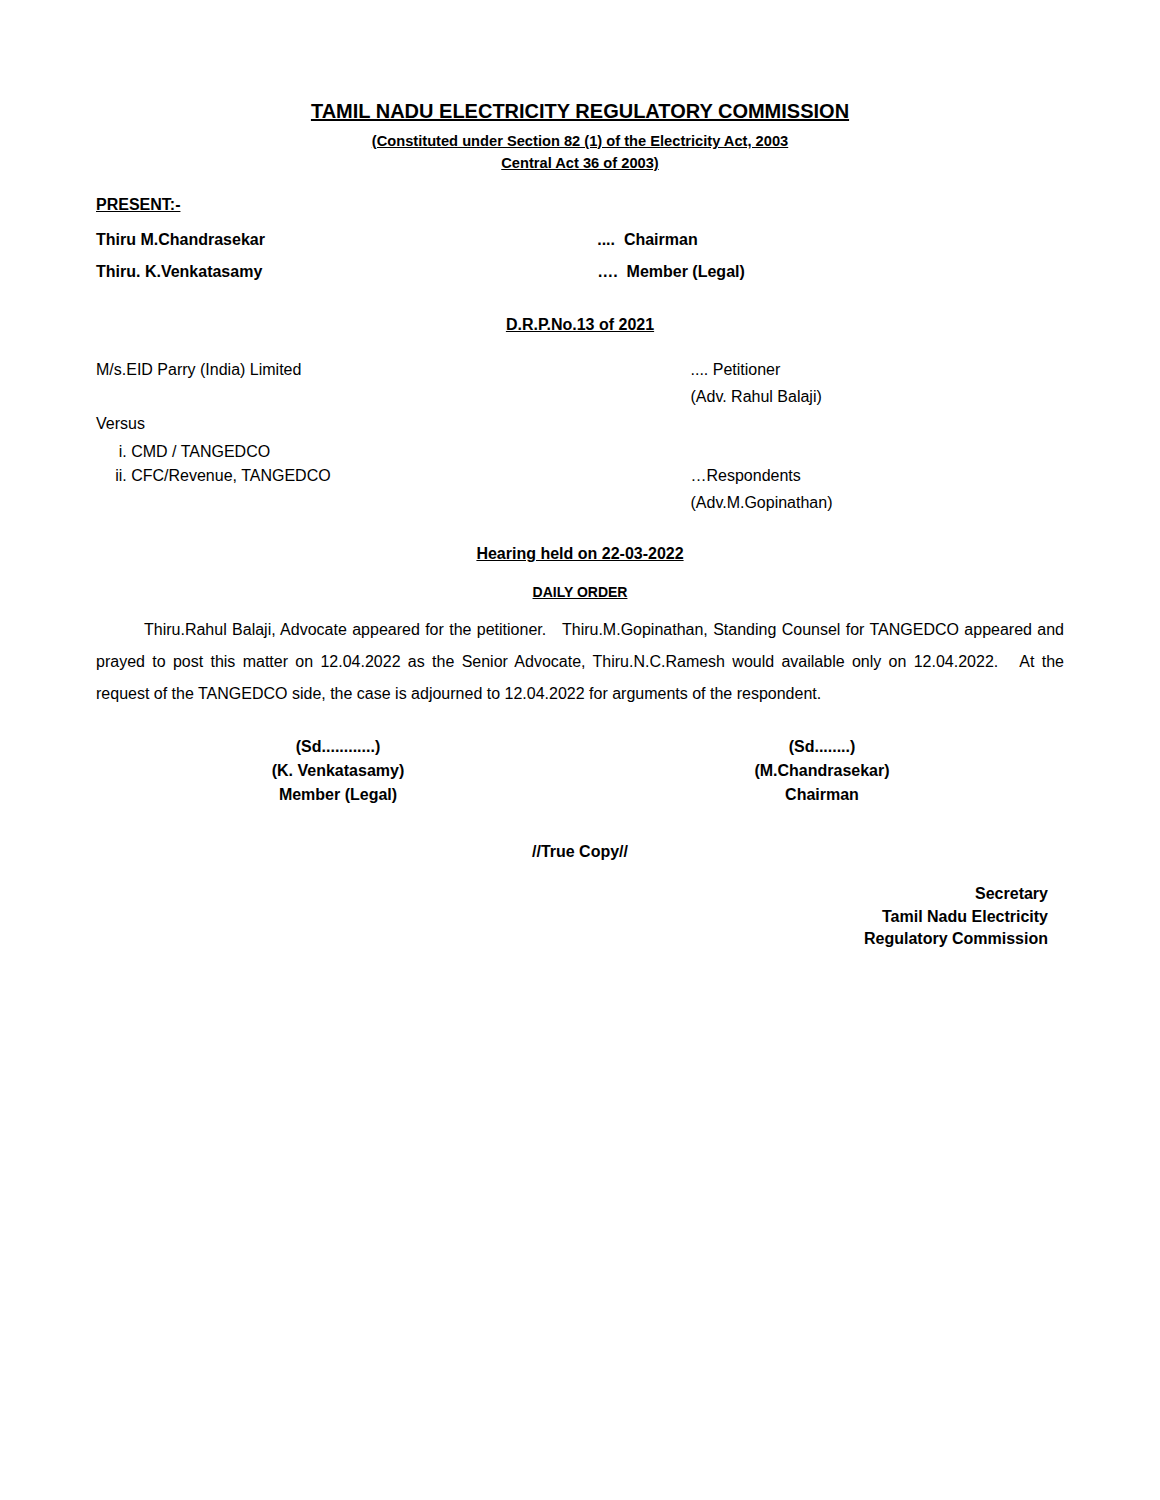TAMIL NADU ELECTRICITY REGULATORY COMMISSION
(Constituted under Section 82 (1) of the Electricity Act, 2003
Central Act 36 of 2003)
PRESENT:-
| Thiru M.Chandrasekar | .... Chairman |
| Thiru. K.Venkatasamy | …. Member (Legal) |
D.R.P.No.13 of 2021
| M/s.EID Parry (India) Limited | .... Petitioner |
| | (Adv. Rahul Balaji) |
| Versus | |
| CMD / TANGEDCO CFC/Revenue, TANGEDCO | …Respondents |
| | (Adv.M.Gopinathan) |
Hearing held on 22-03-2022
DAILY ORDER
Thiru.Rahul Balaji, Advocate appeared for the petitioner. Thiru.M.Gopinathan, Standing Counsel for TANGEDCO appeared and prayed to post this matter on 12.04.2022 as the Senior Advocate, Thiru.N.C.Ramesh would available only on 12.04.2022. At the request of the TANGEDCO side, the case is adjourned to 12.04.2022 for arguments of the respondent.
| (Sd............) (K. Venkatasamy) Member (Legal) | (Sd........) (M.Chandrasekar) Chairman |
//True Copy//
Secretary
Tamil Nadu Electricity
Regulatory Commission